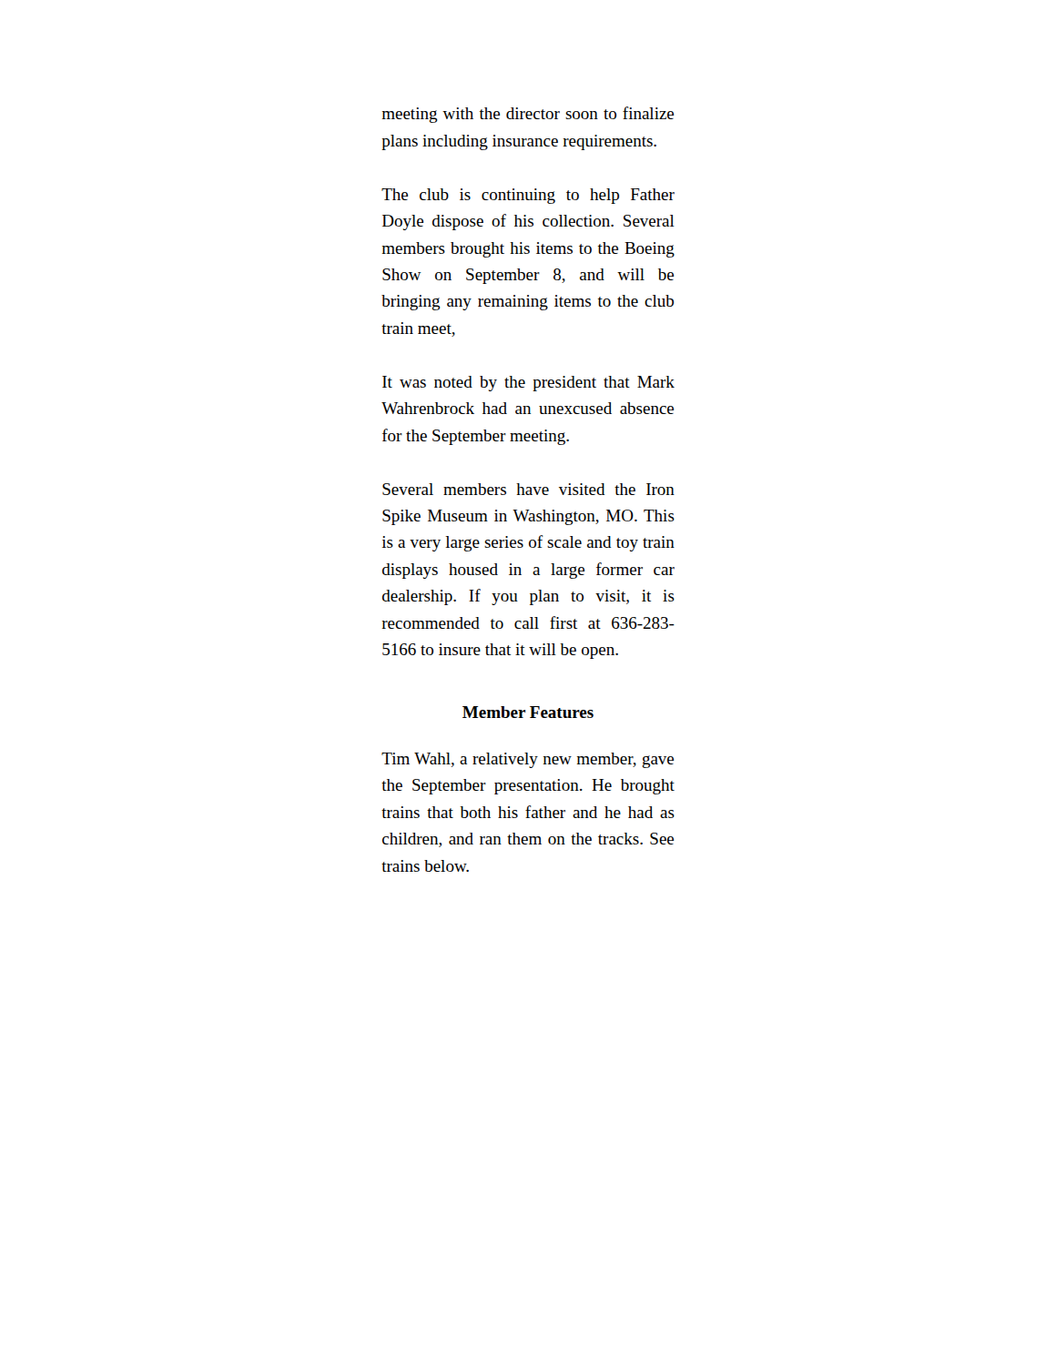meeting with the director soon to finalize plans including insurance requirements.
The club is continuing to help Father Doyle dispose of his collection. Several members brought his items to the Boeing Show on September 8, and will be bringing any remaining items to the club train meet,
It was noted by the president that Mark Wahrenbrock had an unexcused absence for the September meeting.
Several members have visited the Iron Spike Museum in Washington, MO. This is a very large series of scale and toy train displays housed in a large former car dealership. If you plan to visit, it is recommended to call first at 636-283-5166 to insure that it will be open.
Member Features
Tim Wahl, a relatively new member, gave the September presentation. He brought trains that both his father and he had as children, and ran them on the tracks. See trains below.